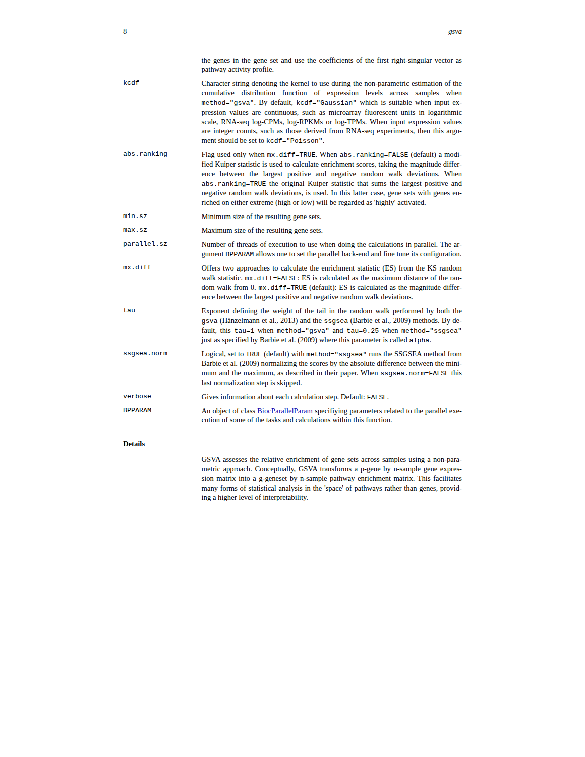8 gsva
the genes in the gene set and use the coefficients of the first right-singular vector as pathway activity profile.
kcdf
Character string denoting the kernel to use during the non-parametric estimation of the cumulative distribution function of expression levels across samples when method="gsva". By default, kcdf="Gaussian" which is suitable when input expression values are continuous, such as microarray fluorescent units in logarithmic scale, RNA-seq log-CPMs, log-RPKMs or log-TPMs. When input expression values are integer counts, such as those derived from RNA-seq experiments, then this argument should be set to kcdf="Poisson".
abs.ranking
Flag used only when mx.diff=TRUE. When abs.ranking=FALSE (default) a modified Kuiper statistic is used to calculate enrichment scores, taking the magnitude difference between the largest positive and negative random walk deviations. When abs.ranking=TRUE the original Kuiper statistic that sums the largest positive and negative random walk deviations, is used. In this latter case, gene sets with genes enriched on either extreme (high or low) will be regarded as 'highly' activated.
min.sz
Minimum size of the resulting gene sets.
max.sz
Maximum size of the resulting gene sets.
parallel.sz
Number of threads of execution to use when doing the calculations in parallel. The argument BPPARAM allows one to set the parallel back-end and fine tune its configuration.
mx.diff
Offers two approaches to calculate the enrichment statistic (ES) from the KS random walk statistic. mx.diff=FALSE: ES is calculated as the maximum distance of the random walk from 0. mx.diff=TRUE (default): ES is calculated as the magnitude difference between the largest positive and negative random walk deviations.
tau
Exponent defining the weight of the tail in the random walk performed by both the gsva (Hänzelmann et al., 2013) and the ssgsea (Barbie et al., 2009) methods. By default, this tau=1 when method="gsva" and tau=0.25 when method="ssgsea" just as specified by Barbie et al. (2009) where this parameter is called alpha.
ssgsea.norm
Logical, set to TRUE (default) with method="ssgsea" runs the SSGSEA method from Barbie et al. (2009) normalizing the scores by the absolute difference between the minimum and the maximum, as described in their paper. When ssgsea.norm=FALSE this last normalization step is skipped.
verbose
Gives information about each calculation step. Default: FALSE.
BPPARAM
An object of class BiocParallelParam specifiying parameters related to the parallel execution of some of the tasks and calculations within this function.
Details
GSVA assesses the relative enrichment of gene sets across samples using a non-parametric approach. Conceptually, GSVA transforms a p-gene by n-sample gene expression matrix into a g-geneset by n-sample pathway enrichment matrix. This facilitates many forms of statistical analysis in the 'space' of pathways rather than genes, providing a higher level of interpretability.